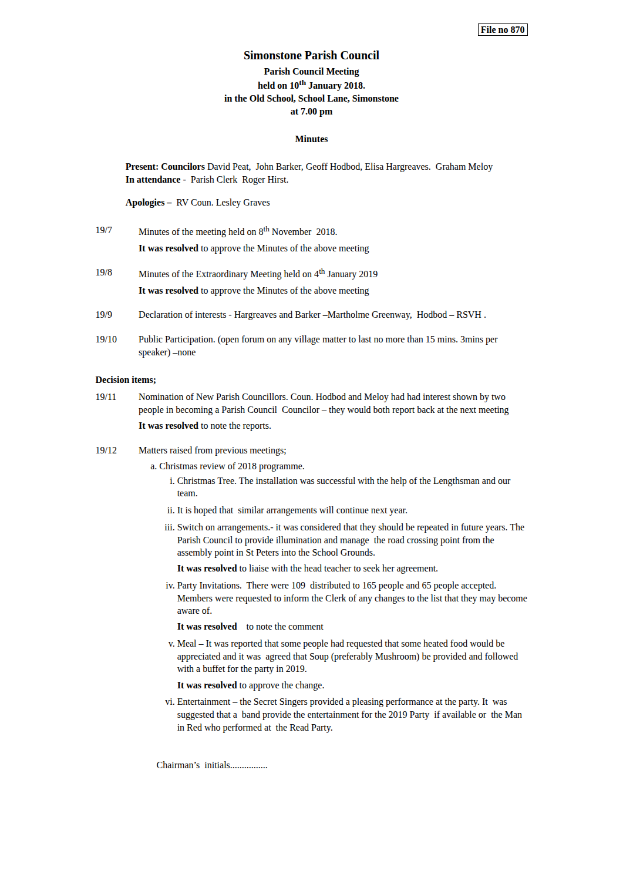File no 870
Simonstone Parish Council
Parish Council Meeting
held on 10th January 2018.
in the Old School, School Lane, Simonstone
at 7.00 pm
Minutes
Present: Councilors David Peat, John Barker, Geoff Hodbod, Elisa Hargreaves. Graham Meloy
In attendance - Parish Clerk Roger Hirst.
Apologies – RV Coun. Lesley Graves
19/7
Minutes of the meeting held on 8th November 2018.
It was resolved to approve the Minutes of the above meeting
19/8
Minutes of the Extraordinary Meeting held on 4th January 2019
It was resolved to approve the Minutes of the above meeting
19/9
Declaration of interests - Hargreaves and Barker –Martholme Greenway, Hodbod – RSVH .
19/10
Public Participation. (open forum on any village matter to last no more than 15 mins. 3mins per speaker) –none
Decision items;
19/11
Nomination of New Parish Councillors. Coun. Hodbod and Meloy had had interest shown by two people in becoming a Parish Council Councilor – they would both report back at the next meeting
It was resolved to note the reports.
19/12
Matters raised from previous meetings;
Christmas review of 2018 programme.
Christmas Tree. The installation was successful with the help of the Lengthsman and our team.
It is hoped that similar arrangements will continue next year.
Switch on arrangements.- it was considered that they should be repeated in future years. The Parish Council to provide illumination and manage the road crossing point from the assembly point in St Peters into the School Grounds.
It was resolved to liaise with the head teacher to seek her agreement.
Party Invitations. There were 109 distributed to 165 people and 65 people accepted. Members were requested to inform the Clerk of any changes to the list that they may become aware of.
It was resolved to note the comment
Meal – It was reported that some people had requested that some heated food would be appreciated and it was agreed that Soup (preferably Mushroom) be provided and followed with a buffet for the party in 2019.
It was resolved to approve the change.
Entertainment – the Secret Singers provided a pleasing performance at the party. It was suggested that a band provide the entertainment for the 2019 Party if available or the Man in Red who performed at the Read Party.
Chairman’s initials................